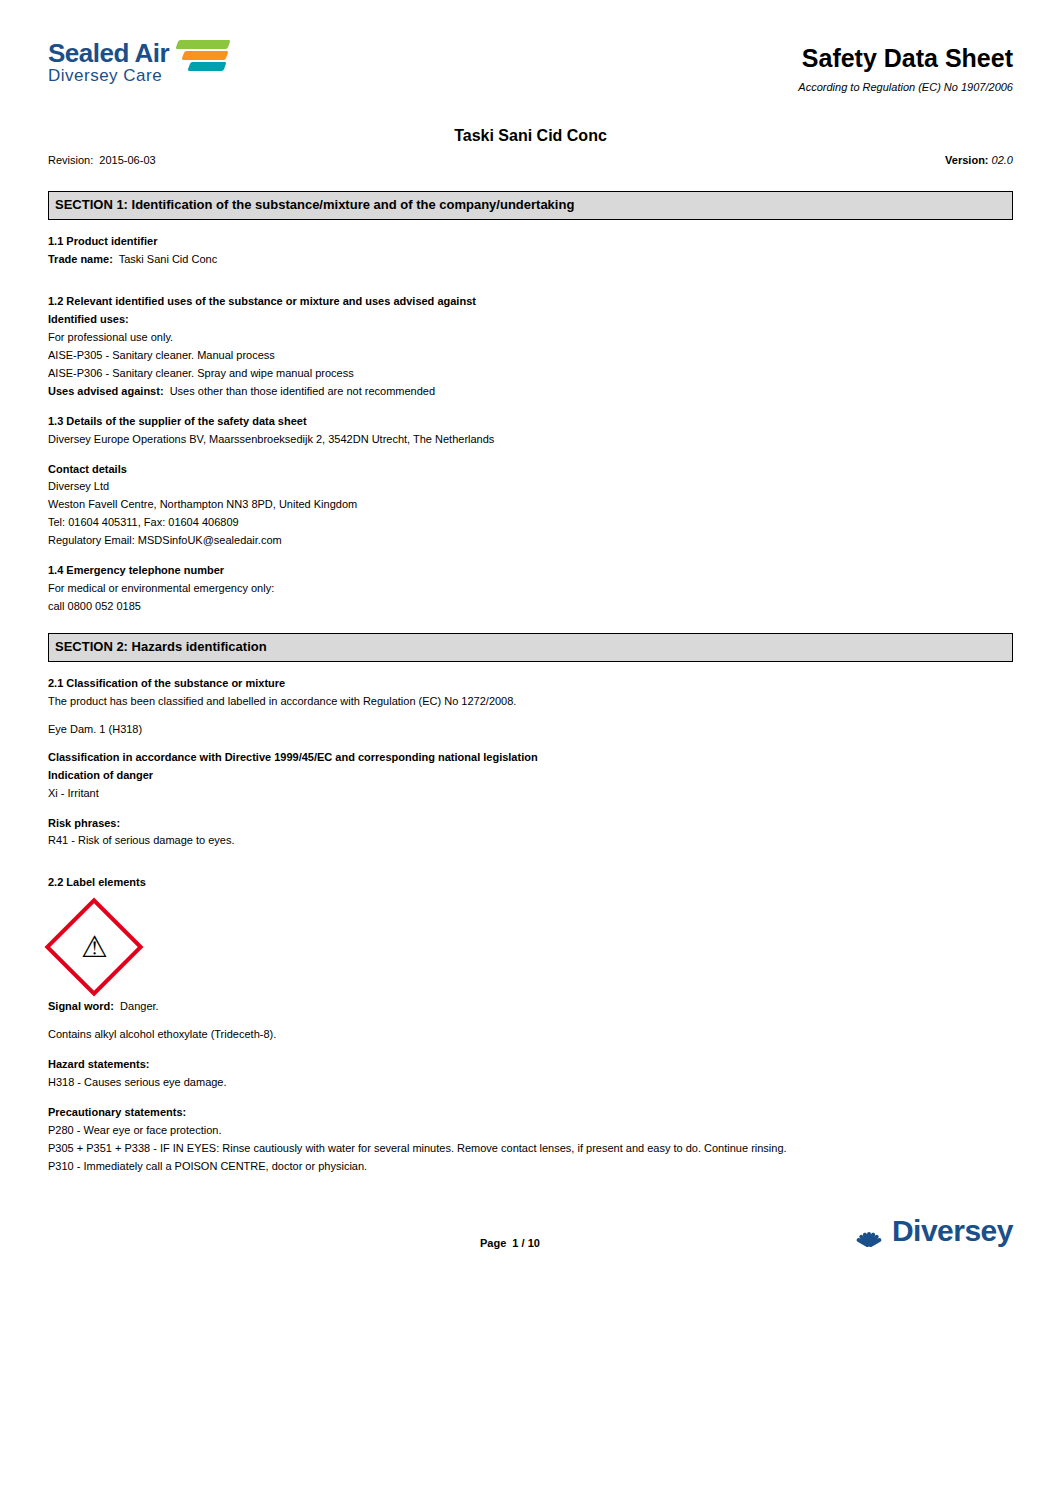Sealed Air
Diversey Care
Safety Data Sheet
According to Regulation (EC) No 1907/2006
Taski Sani Cid Conc
Revision: 2015-06-03
Version: 02.0
SECTION 1: Identification of the substance/mixture and of the company/undertaking
1.1 Product identifier
Trade name: Taski Sani Cid Conc
1.2 Relevant identified uses of the substance or mixture and uses advised against
Identified uses:
For professional use only.
AISE-P305 - Sanitary cleaner. Manual process
AISE-P306 - Sanitary cleaner. Spray and wipe manual process
Uses advised against: Uses other than those identified are not recommended
1.3 Details of the supplier of the safety data sheet
Diversey Europe Operations BV, Maarssenbroeksedijk 2, 3542DN Utrecht, The Netherlands
Contact details
Diversey Ltd
Weston Favell Centre, Northampton NN3 8PD, United Kingdom
Tel: 01604 405311, Fax: 01604 406809
Regulatory Email: MSDSinfoUK@sealedair.com
1.4 Emergency telephone number
For medical or environmental emergency only:
call 0800 052 0185
SECTION 2: Hazards identification
2.1 Classification of the substance or mixture
The product has been classified and labelled in accordance with Regulation (EC) No 1272/2008.
Eye Dam. 1 (H318)
Classification in accordance with Directive 1999/45/EC and corresponding national legislation
Indication of danger
Xi - Irritant
Risk phrases:
R41 - Risk of serious damage to eyes.
2.2 Label elements
⚠
Signal word: Danger.
Contains alkyl alcohol ethoxylate (Trideceth-8).
Hazard statements:
H318 - Causes serious eye damage.
Precautionary statements:
P280 - Wear eye or face protection.
P305 + P351 + P338 - IF IN EYES: Rinse cautiously with water for several minutes. Remove contact lenses, if present and easy to do. Continue rinsing.
P310 - Immediately call a POISON CENTRE, doctor or physician.
Page 1 / 10
Diversey